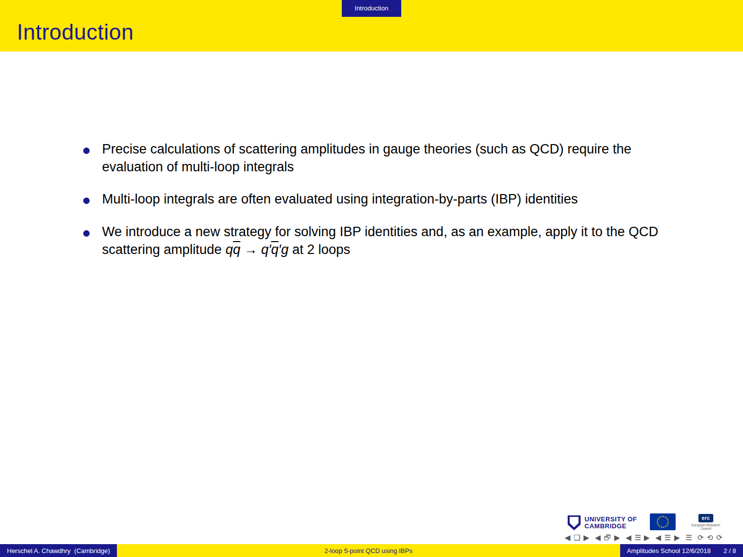Introduction
Introduction
Precise calculations of scattering amplitudes in gauge theories (such as QCD) require the evaluation of multi-loop integrals
Multi-loop integrals are often evaluated using integration-by-parts (IBP) identities
We introduce a new strategy for solving IBP identities and, as an example, apply it to the QCD scattering amplitude qq → q′q′g at 2 loops
UNIVERSITY OF
CAMBRIDGE
erc European Research Council
◀ ❑ ▶ ◀ 🗗 ▶ ◀ ☰ ▶ ◀ ☰ ▶ ☰ ⟳ ⟲ ⟳
Herschel A. Chawdhry (Cambridge)
2-loop 5-point QCD using IBPs
Amplitudes School 12/6/20182 / 8